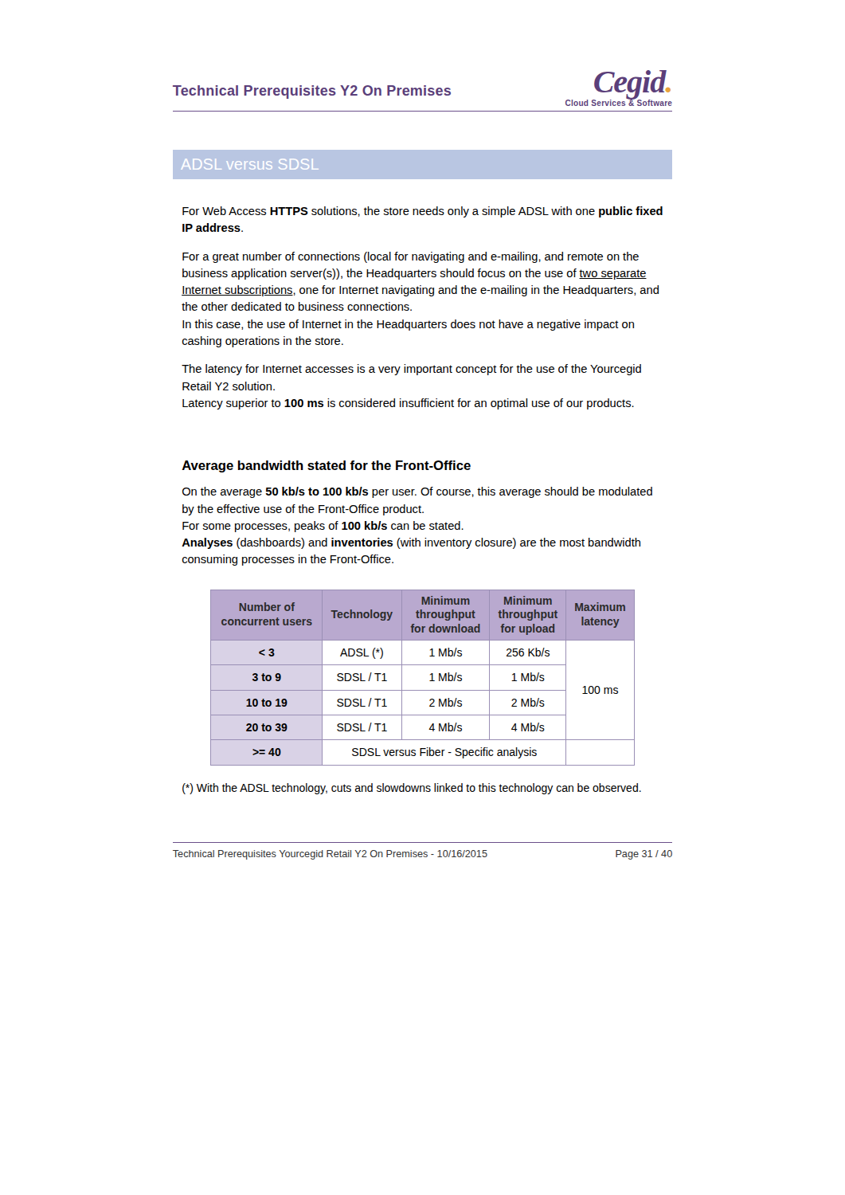Technical Prerequisites Y2 On Premises
Cegid.
Cloud Services & Software
ADSL versus SDSL
For Web Access HTTPS solutions, the store needs only a simple ADSL with one public fixed IP address.
For a great number of connections (local for navigating and e-mailing, and remote on the business application server(s)), the Headquarters should focus on the use of two separate Internet subscriptions, one for Internet navigating and the e-mailing in the Headquarters, and the other dedicated to business connections.
In this case, the use of Internet in the Headquarters does not have a negative impact on cashing operations in the store.
The latency for Internet accesses is a very important concept for the use of the Yourcegid Retail Y2 solution.
Latency superior to 100 ms is considered insufficient for an optimal use of our products.
Average bandwidth stated for the Front-Office
On the average 50 kb/s to 100 kb/s per user. Of course, this average should be modulated by the effective use of the Front-Office product.
For some processes, peaks of 100 kb/s can be stated.
Analyses (dashboards) and inventories (with inventory closure) are the most bandwidth consuming processes in the Front-Office.
| Number of concurrent users | Technology | Minimum throughput for download | Minimum throughput for upload | Maximum latency |
| --- | --- | --- | --- | --- |
| < 3 | ADSL (*) | 1 Mb/s | 256 Kb/s | 100 ms |
| 3 to 9 | SDSL / T1 | 1 Mb/s | 1 Mb/s |
| 10 to 19 | SDSL / T1 | 2 Mb/s | 2 Mb/s |
| 20 to 39 | SDSL / T1 | 4 Mb/s | 4 Mb/s |
| >= 40 | SDSL versus Fiber - Specific analysis | |
(*) With the ADSL technology, cuts and slowdowns linked to this technology can be observed.
Technical Prerequisites Yourcegid Retail Y2 On Premises - 10/16/2015 Page 31 / 40